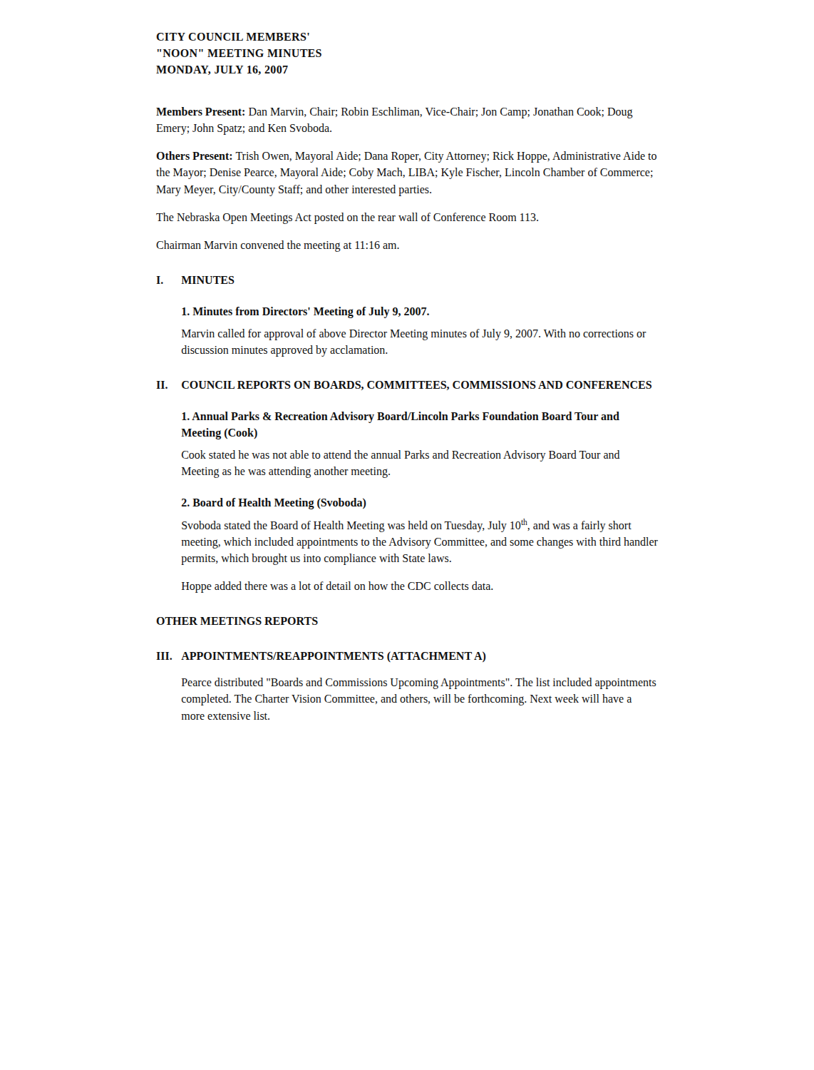CITY COUNCIL MEMBERS'
"NOON" MEETING MINUTES
MONDAY, JULY 16, 2007
Members Present: Dan Marvin, Chair; Robin Eschliman, Vice-Chair; Jon Camp; Jonathan Cook; Doug Emery; John Spatz; and Ken Svoboda.
Others Present: Trish Owen, Mayoral Aide; Dana Roper, City Attorney; Rick Hoppe, Administrative Aide to the Mayor; Denise Pearce, Mayoral Aide; Coby Mach, LIBA; Kyle Fischer, Lincoln Chamber of Commerce; Mary Meyer, City/County Staff; and other interested parties.
The Nebraska Open Meetings Act posted on the rear wall of Conference Room 113.
Chairman Marvin convened the meeting at 11:16 am.
I. MINUTES
1. Minutes from Directors' Meeting of July 9, 2007.
Marvin called for approval of above Director Meeting minutes of July 9, 2007. With no corrections or discussion minutes approved by acclamation.
II. COUNCIL REPORTS ON BOARDS, COMMITTEES, COMMISSIONS AND CONFERENCES
1. Annual Parks & Recreation Advisory Board/Lincoln Parks Foundation Board Tour and Meeting (Cook)
Cook stated he was not able to attend the annual Parks and Recreation Advisory Board Tour and Meeting as he was attending another meeting.
2. Board of Health Meeting (Svoboda)
Svoboda stated the Board of Health Meeting was held on Tuesday, July 10th, and was a fairly short meeting, which included appointments to the Advisory Committee, and some changes with third handler permits, which brought us into compliance with State laws.
Hoppe added there was a lot of detail on how the CDC collects data.
OTHER MEETINGS REPORTS
III. APPOINTMENTS/REAPPOINTMENTS (Attachment A)
Pearce distributed "Boards and Commissions Upcoming Appointments". The list included appointments completed. The Charter Vision Committee, and others, will be forthcoming. Next week will have a more extensive list.